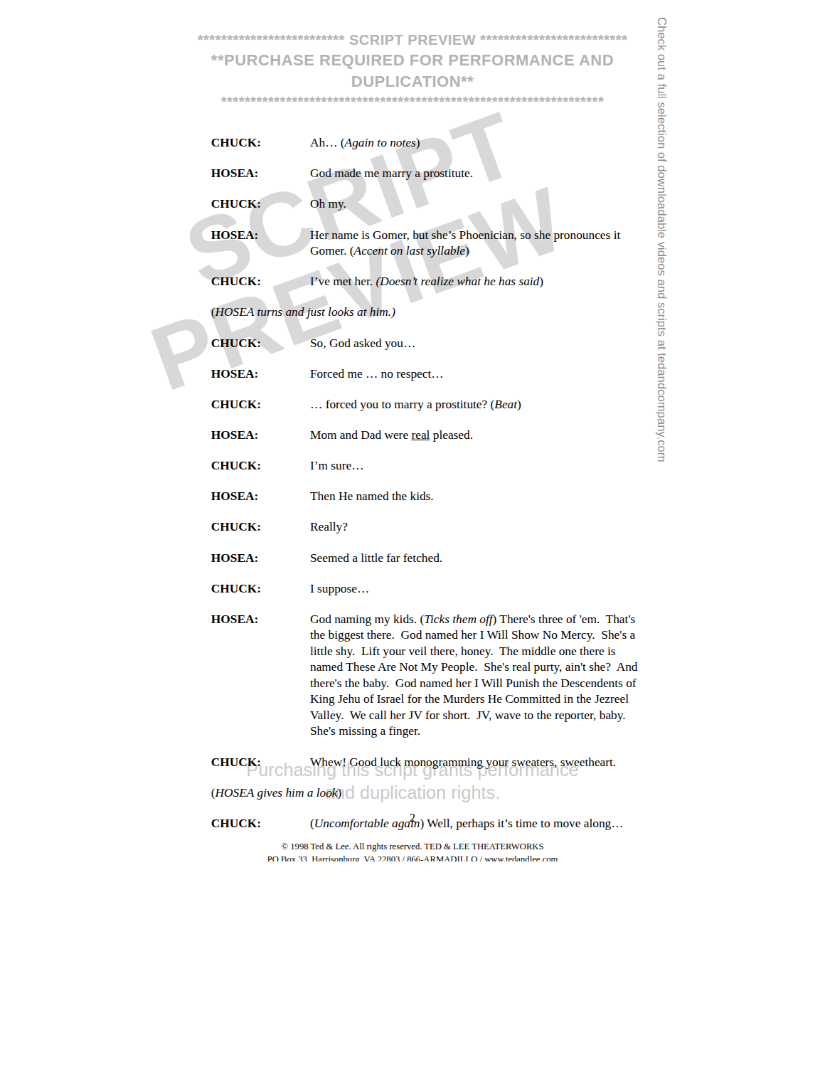************************* SCRIPT PREVIEW *************************
**PURCHASE REQUIRED FOR PERFORMANCE AND DUPLICATION**
*****************************************************************
SCRIPT
PREVIEW
CHUCK:
Ah… (Again to notes)
HOSEA:
God made me marry a prostitute.
CHUCK:
Oh my.
HOSEA:
Her name is Gomer, but she’s Phoenician, so she pronounces it Gomer. (Accent on last syllable)
CHUCK:
I’ve met her. (Doesn’t realize what he has said)
(HOSEA turns and just looks at him.)
CHUCK:
So, God asked you…
HOSEA:
Forced me … no respect…
CHUCK:
… forced you to marry a prostitute? (Beat)
HOSEA:
Mom and Dad were real pleased.
CHUCK:
I’m sure…
HOSEA:
Then He named the kids.
CHUCK:
Really?
HOSEA:
Seemed a little far fetched.
CHUCK:
I suppose…
HOSEA:
God naming my kids. (Ticks them off) There's three of 'em. That's the biggest there. God named her I Will Show No Mercy. She's a little shy. Lift your veil there, honey. The middle one there is named These Are Not My People. She's real purty, ain't she? And there's the baby. God named her I Will Punish the Descendents of King Jehu of Israel for the Murders He Committed in the Jezreel Valley. We call her JV for short. JV, wave to the reporter, baby. She's missing a finger.
CHUCK:
Whew! Good luck monogramming your sweaters, sweetheart.
(HOSEA gives him a look)
CHUCK:
(Uncomfortable again) Well, perhaps it’s time to move along…
Purchasing this script grants performance
and duplication rights.
2
© 1998 Ted & Lee. All rights reserved. TED & LEE THEATERWORKS
PO Box 33, Harrisonburg, VA 22803 / 866-ARMADILLO / www.tedandlee.com
Check out a full selection of downloadable videos and scripts at tedandcompany.com